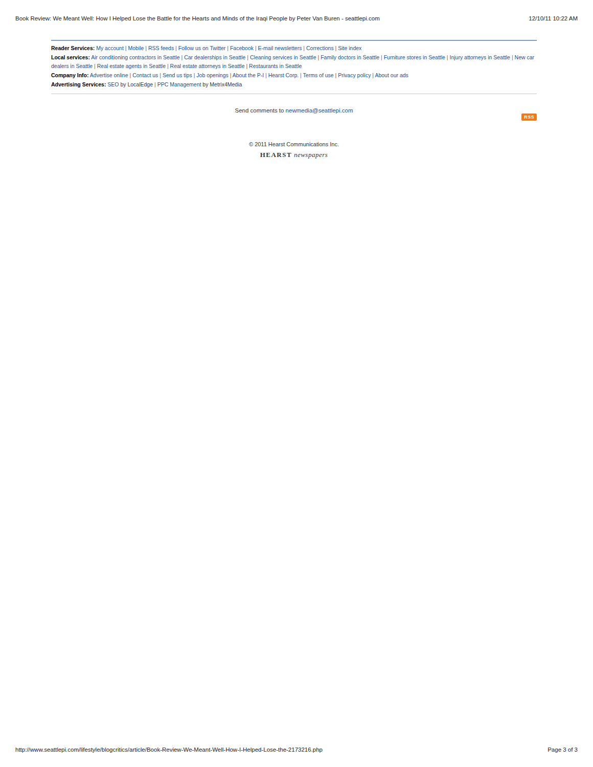Book Review: We Meant Well: How I Helped Lose the Battle for the Hearts and Minds of the Iraqi People by Peter Van Buren - seattlepi.com 12/10/11 10:22 AM
Reader Services: My account | Mobile | RSS feeds | Follow us on Twitter | Facebook | E-mail newsletters | Corrections | Site index
Local services: Air conditioning contractors in Seattle | Car dealerships in Seattle | Cleaning services in Seattle | Family doctors in Seattle | Furniture stores in Seattle | Injury attorneys in Seattle | New car dealers in Seattle | Real estate agents in Seattle | Real estate attorneys in Seattle | Restaurants in Seattle
Company Info: Advertise online | Contact us | Send us tips | Job openings | About the P-I | Hearst Corp. | Terms of use | Privacy policy | About our ads
Advertising Services: SEO by LocalEdge | PPC Management by Metrix4Media
Send comments to newmedia@seattlepi.com
RSS
© 2011 Hearst Communications Inc.
HEARST newspapers
http://www.seattlepi.com/lifestyle/blogcritics/article/Book-Review-We-Meant-Well-How-I-Helped-Lose-the-2173216.php Page 3 of 3